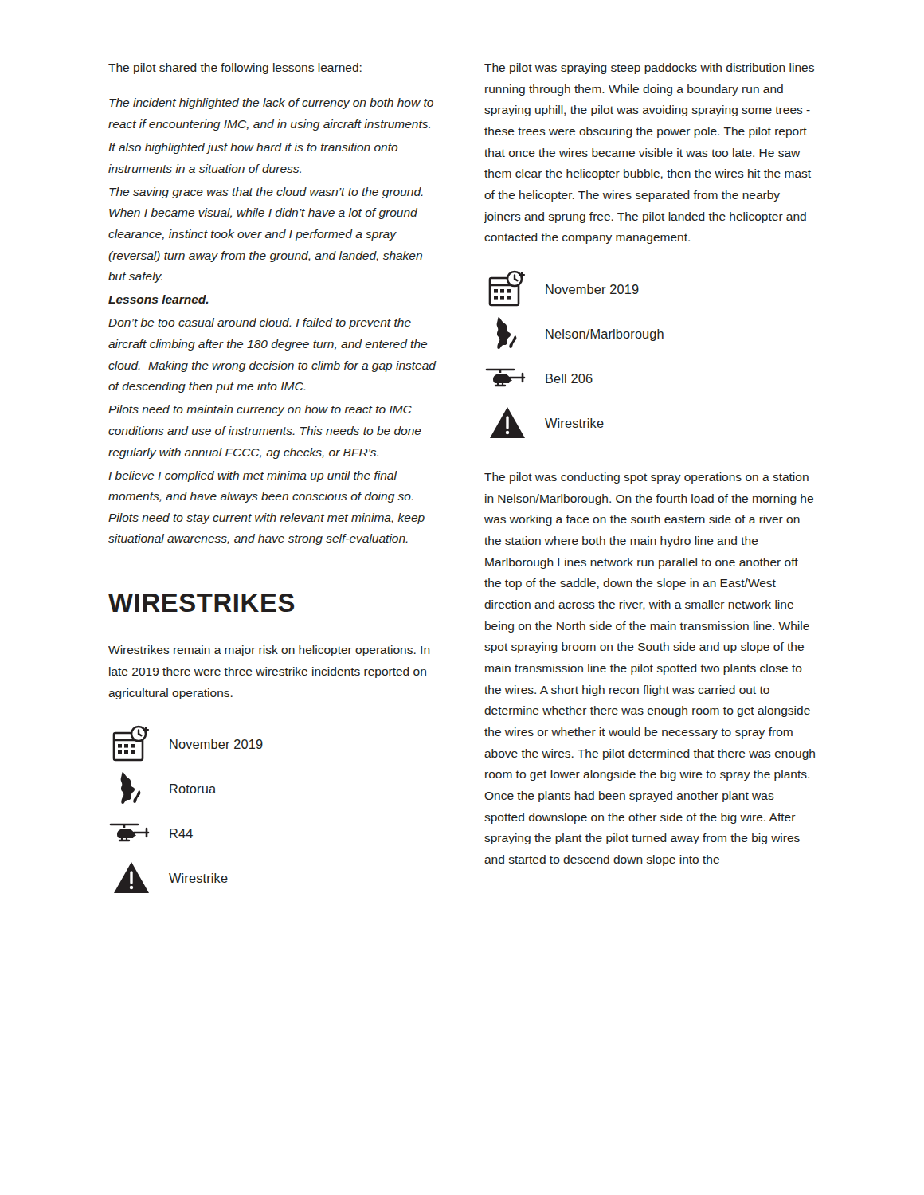The pilot shared the following lessons learned:
The incident highlighted the lack of currency on both how to react if encountering IMC, and in using aircraft instruments.
It also highlighted just how hard it is to transition onto instruments in a situation of duress.
The saving grace was that the cloud wasn’t to the ground. When I became visual, while I didn’t have a lot of ground clearance, instinct took over and I performed a spray (reversal) turn away from the ground, and landed, shaken but safely.
Lessons learned.
Don’t be too casual around cloud. I failed to prevent the aircraft climbing after the 180 degree turn, and entered the cloud. Making the wrong decision to climb for a gap instead of descending then put me into IMC.
Pilots need to maintain currency on how to react to IMC conditions and use of instruments. This needs to be done regularly with annual FCCC, ag checks, or BFR’s.
I believe I complied with met minima up until the final moments, and have always been conscious of doing so. Pilots need to stay current with relevant met minima, keep situational awareness, and have strong self-evaluation.
Wirestrikes
Wirestrikes remain a major risk on helicopter operations. In late 2019 there were three wirestrike incidents reported on agricultural operations.
November 2019
Rotorua
R44
Wirestrike
The pilot was spraying steep paddocks with distribution lines running through them. While doing a boundary run and spraying uphill, the pilot was avoiding spraying some trees - these trees were obscuring the power pole. The pilot report that once the wires became visible it was too late. He saw them clear the helicopter bubble, then the wires hit the mast of the helicopter. The wires separated from the nearby joiners and sprung free. The pilot landed the helicopter and contacted the company management.
November 2019
Nelson/Marlborough
Bell 206
Wirestrike
The pilot was conducting spot spray operations on a station in Nelson/Marlborough. On the fourth load of the morning he was working a face on the south eastern side of a river on the station where both the main hydro line and the Marlborough Lines network run parallel to one another off the top of the saddle, down the slope in an East/West direction and across the river, with a smaller network line being on the North side of the main transmission line. While spot spraying broom on the South side and up slope of the main transmission line the pilot spotted two plants close to the wires. A short high recon flight was carried out to determine whether there was enough room to get alongside the wires or whether it would be necessary to spray from above the wires. The pilot determined that there was enough room to get lower alongside the big wire to spray the plants. Once the plants had been sprayed another plant was spotted downslope on the other side of the big wire. After spraying the plant the pilot turned away from the big wires and started to descend down slope into the